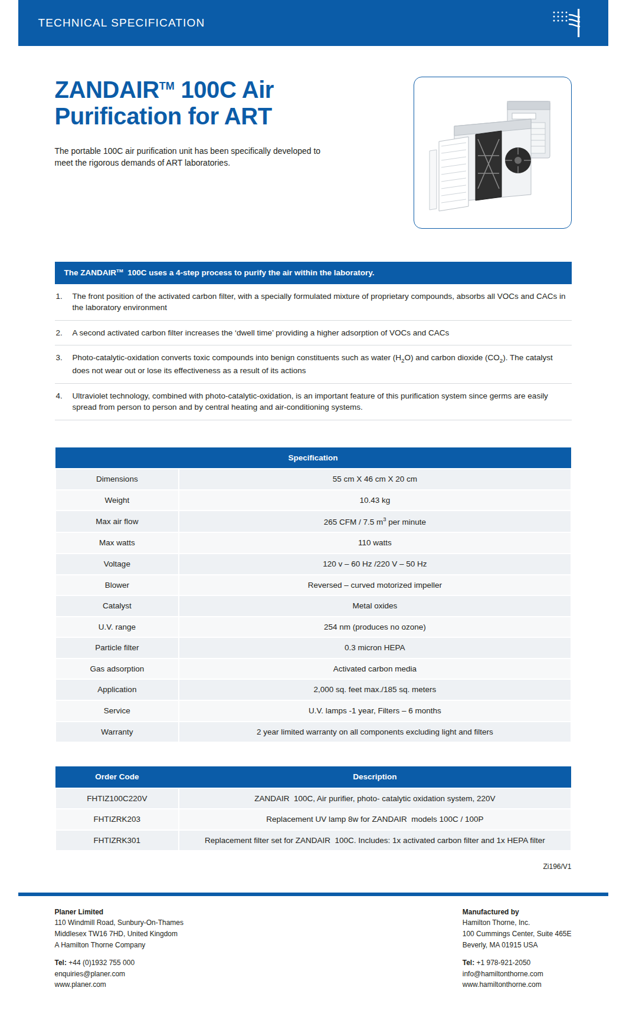Technical Specification
ZANDAIRTM 100C Air
Purification for ART
The portable 100C air purification unit has been specifically developed to meet the rigorous demands of ART laboratories.
The ZANDAIRTM 100C uses a 4-step process to purify the air within the laboratory.
The front position of the activated carbon filter, with a specially formulated mixture of proprietary compounds, absorbs all VOCs and CACs in the laboratory environment
A second activated carbon filter increases the ‘dwell time’ providing a higher adsorption of VOCs and CACs
Photo-catalytic-oxidation converts toxic compounds into benign constituents such as water (H2O) and carbon dioxide (CO2). The catalyst does not wear out or lose its effectiveness as a result of its actions
Ultraviolet technology, combined with photo-catalytic-oxidation, is an important feature of this purification system since germs are easily spread from person to person and by central heating and air-conditioning systems.
| Specification |
| --- |
| Dimensions | 55 cm X 46 cm X 20 cm |
| Weight | 10.43 kg |
| Max air flow | 265 CFM / 7.5 m 3 per minute |
| Max watts | 110 watts |
| Voltage | 120 v – 60 Hz /220 V – 50 Hz |
| Blower | Reversed – curved motorized impeller |
| Catalyst | Metal oxides |
| U.V. range | 254 nm (produces no ozone) |
| Particle filter | 0.3 micron HEPA |
| Gas adsorption | Activated carbon media |
| Application | 2,000 sq. feet max./185 sq. meters |
| Service | U.V. lamps -1 year, Filters – 6 months |
| Warranty | 2 year limited warranty on all components excluding light and filters |
| Order Code | Description |
| --- | --- |
| FHTIZ100C220V | ZANDAIR 100C, Air purifier, photo- catalytic oxidation system, 220V |
| FHTIZRK203 | Replacement UV lamp 8w for ZANDAIR models 100C / 100P |
| FHTIZRK301 | Replacement filter set for ZANDAIR 100C. Includes: 1x activated carbon filter and 1x HEPA filter |
Zi196/V1
Planer Limited
110 Windmill Road, Sunbury-On-Thames
Middlesex TW16 7HD, United Kingdom
A Hamilton Thorne Company
Tel: +44 (0)1932 755 000
enquiries@planer.com
www.planer.com
Manufactured by
Hamilton Thorne, Inc.
100 Cummings Center, Suite 465E
Beverly, MA 01915 USA
Tel: +1 978-921-2050
info@hamiltonthorne.com
www.hamiltonthorne.com